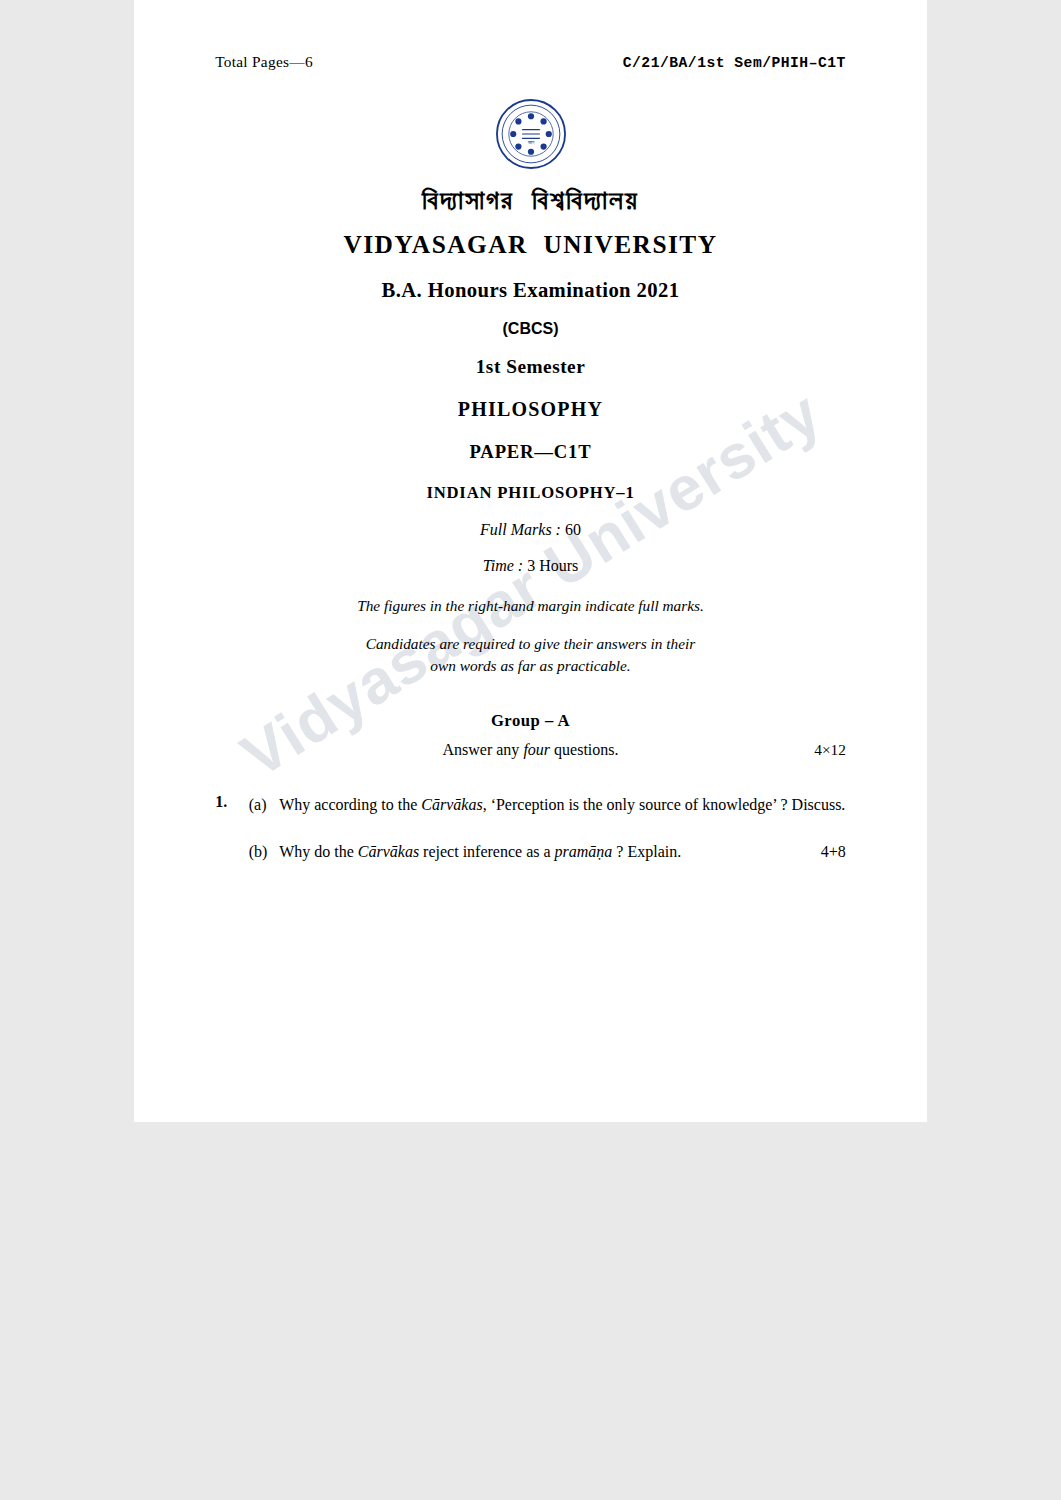Vidyasagar University
Total Pages—6
C/21/BA/1st Sem/PHIH–C1T
জ্ঞান
বিদ্যাসাগর বিশ্ববিদ্যালয়
VIDYASAGAR UNIVERSITY
B.A. Honours Examination 2021
(CBCS)
1st Semester
PHILOSOPHY
PAPER—C1T
INDIAN PHILOSOPHY–1
Full Marks : 60
Time : 3 Hours
The figures in the right-hand margin indicate full marks.
Candidates are required to give their answers in their
own words as far as practicable.
Group – A
Answer any four questions. 4×12
1.
(a) Why according to the Cārvākas, ‘Perception is the only source of knowledge’ ? Discuss.
(b) 4+8 Why do the Cārvākas reject inference as a pramāṇa ? Explain.